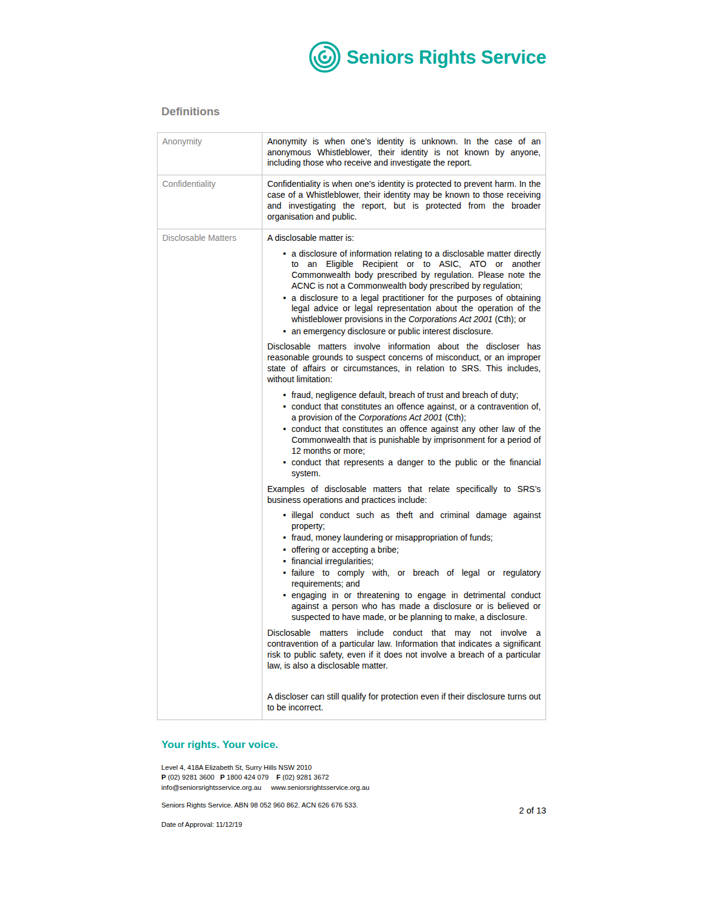Seniors Rights Service
Definitions
| Anonymity | Anonymity is when one’s identity is unknown. In the case of an anonymous Whistleblower, their identity is not known by anyone, including those who receive and investigate the report. |
| Confidentiality | Confidentiality is when one’s identity is protected to prevent harm. In the case of a Whistleblower, their identity may be known to those receiving and investigating the report, but is protected from the broader organisation and public. |
| Disclosable Matters | A disclosable matter is: a disclosure of information relating to a disclosable matter directly to an Eligible Recipient or to ASIC, ATO or another Commonwealth body prescribed by regulation. Please note the ACNC is not a Commonwealth body prescribed by regulation; a disclosure to a legal practitioner for the purposes of obtaining legal advice or legal representation about the operation of the whistleblower provisions in the Corporations Act 2001 (Cth); or an emergency disclosure or public interest disclosure. Disclosable matters involve information about the discloser has reasonable grounds to suspect concerns of misconduct, or an improper state of affairs or circumstances, in relation to SRS. This includes, without limitation: fraud, negligence default, breach of trust and breach of duty; conduct that constitutes an offence against, or a contravention of, a provision of the Corporations Act 2001 (Cth); conduct that constitutes an offence against any other law of the Commonwealth that is punishable by imprisonment for a period of 12 months or more; conduct that represents a danger to the public or the financial system. Examples of disclosable matters that relate specifically to SRS’s business operations and practices include: illegal conduct such as theft and criminal damage against property; fraud, money laundering or misappropriation of funds; offering or accepting a bribe; financial irregularities; failure to comply with, or breach of legal or regulatory requirements; and engaging in or threatening to engage in detrimental conduct against a person who has made a disclosure or is believed or suspected to have made, or be planning to make, a disclosure. Disclosable matters include conduct that may not involve a contravention of a particular law. Information that indicates a significant risk to public safety, even if it does not involve a breach of a particular law, is also a disclosable matter. A discloser can still qualify for protection even if their disclosure turns out to be incorrect. |
Your rights. Your voice.
Level 4, 418A Elizabeth St, Surry Hills NSW 2010
P (02) 9281 3600 P 1800 424 079 F (02) 9281 3672
info@seniorsrightsservice.org.au www.seniorsrightsservice.org.au
Seniors Rights Service. ABN 98 052 960 862. ACN 626 676 533.
Date of Approval: 11/12/19
2 of 13